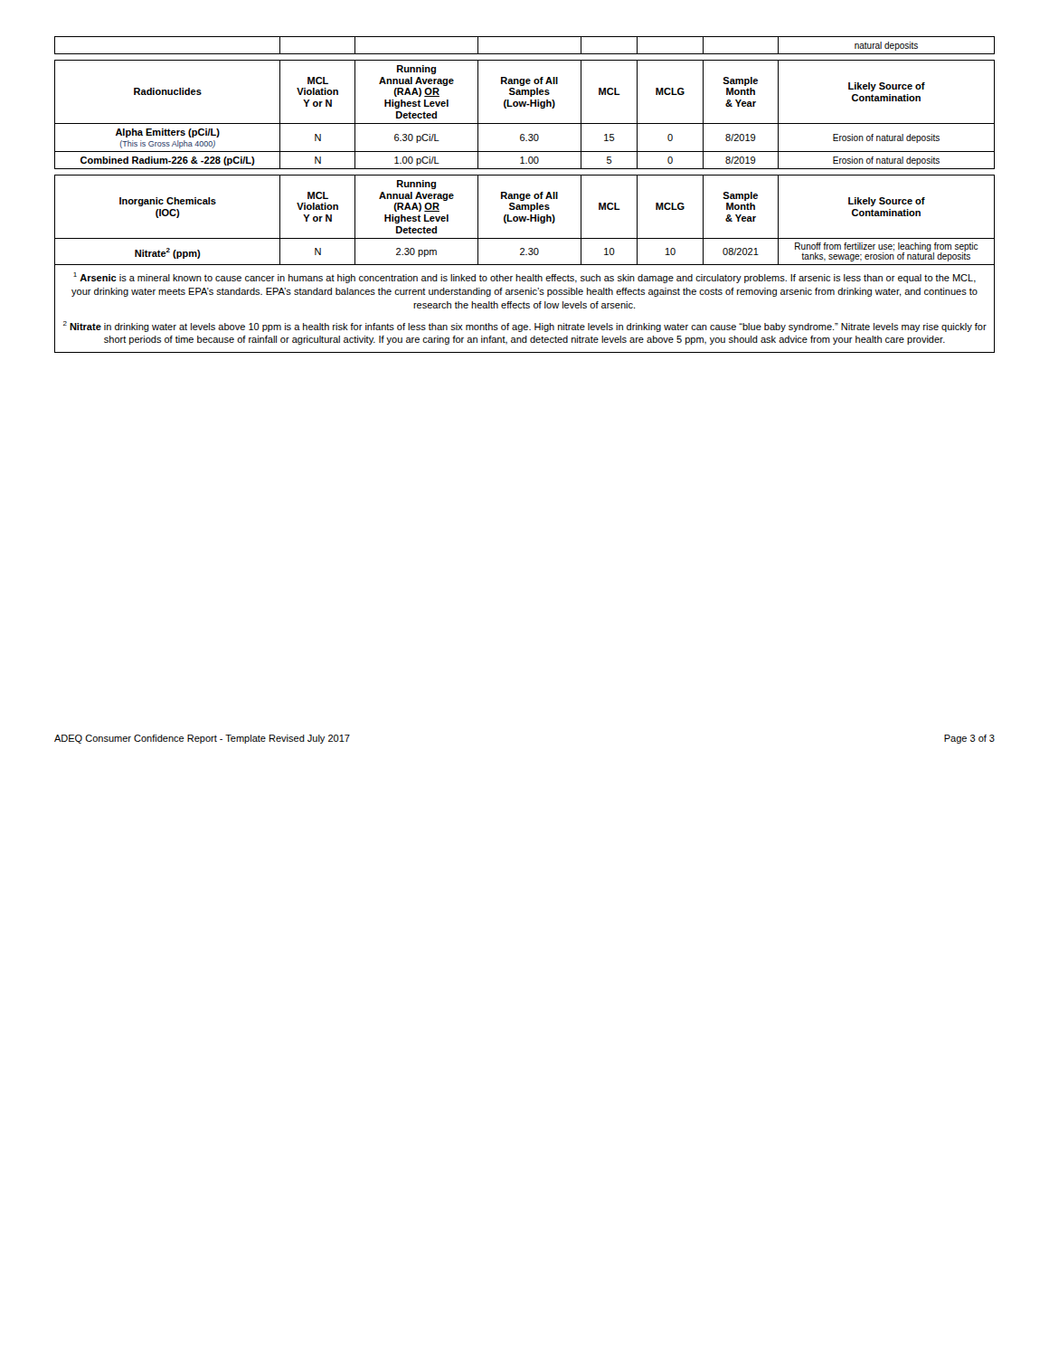| | | | | | | | natural deposits |
| Radionuclides | MCL Violation Y or N | Running Annual Average (RAA) OR Highest Level Detected | Range of All Samples (Low-High) | MCL | MCLG | Sample Month & Year | Likely Source of Contamination |
| Alpha Emitters (pCi/L) (This is Gross Alpha 4000 ) | N | 6.30 pCi/L | 6.30 | 15 | 0 | 8/2019 | Erosion of natural deposits |
| Combined Radium-226 & -228 (pCi/L) | N | 1.00 pCi/L | 1.00 | 5 | 0 | 8/2019 | Erosion of natural deposits |
| Inorganic Chemicals (IOC) | MCL Violation Y or N | Running Annual Average (RAA) OR Highest Level Detected | Range of All Samples (Low-High) | MCL | MCLG | Sample Month & Year | Likely Source of Contamination |
| Nitrate 2 (ppm) | N | 2.30 ppm | 2.30 | 10 | 10 | 08/2021 | Runoff from fertilizer use; leaching from septic tanks, sewage; erosion of natural deposits |
| 1 Arsenic is a mineral known to cause cancer in humans at high concentration and is linked to other health effects, such as skin damage and circulatory problems. If arsenic is less than or equal to the MCL, your drinking water meets EPA’s standards. EPA’s standard balances the current understanding of arsenic’s possible health effects against the costs of removing arsenic from drinking water, and continues to research the health effects of low levels of arsenic. 2 Nitrate in drinking water at levels above 10 ppm is a health risk for infants of less than six months of age. High nitrate levels in drinking water can cause “blue baby syndrome.” Nitrate levels may rise quickly for short periods of time because of rainfall or agricultural activity. If you are caring for an infant, and detected nitrate levels are above 5 ppm, you should ask advice from your health care provider. |
ADEQ Consumer Confidence Report - Template Revised July 2017 Page 3 of 3